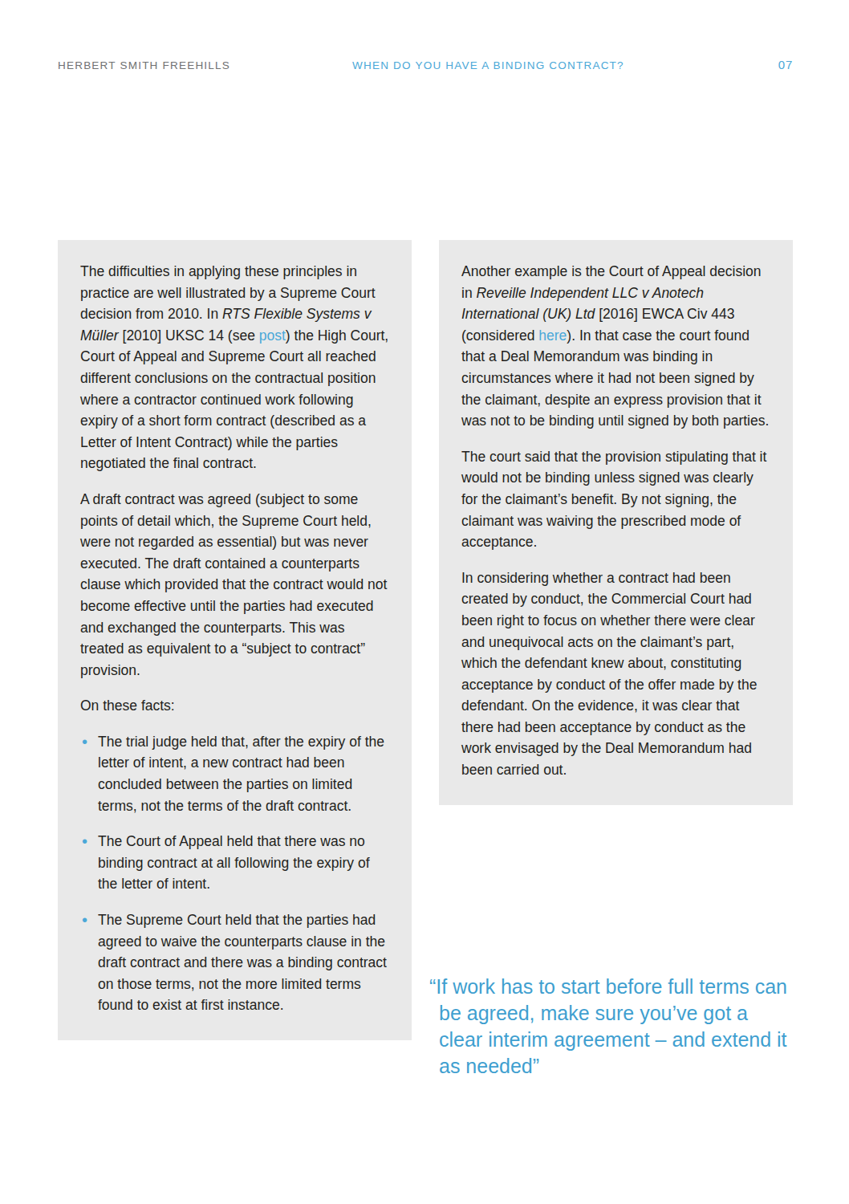Herbert Smith Freehills When do you have a binding contract? 07
The difficulties in applying these principles in practice are well illustrated by a Supreme Court decision from 2010. In RTS Flexible Systems v Müller [2010] UKSC 14 (see post) the High Court, Court of Appeal and Supreme Court all reached different conclusions on the contractual position where a contractor continued work following expiry of a short form contract (described as a Letter of Intent Contract) while the parties negotiated the final contract.
A draft contract was agreed (subject to some points of detail which, the Supreme Court held, were not regarded as essential) but was never executed. The draft contained a counterparts clause which provided that the contract would not become effective until the parties had executed and exchanged the counterparts. This was treated as equivalent to a “subject to contract” provision.
On these facts:
The trial judge held that, after the expiry of the letter of intent, a new contract had been concluded between the parties on limited terms, not the terms of the draft contract.
The Court of Appeal held that there was no binding contract at all following the expiry of the letter of intent.
The Supreme Court held that the parties had agreed to waive the counterparts clause in the draft contract and there was a binding contract on those terms, not the more limited terms found to exist at first instance.
Another example is the Court of Appeal decision in Reveille Independent LLC v Anotech International (UK) Ltd [2016] EWCA Civ 443 (considered here). In that case the court found that a Deal Memorandum was binding in circumstances where it had not been signed by the claimant, despite an express provision that it was not to be binding until signed by both parties.
The court said that the provision stipulating that it would not be binding unless signed was clearly for the claimant’s benefit. By not signing, the claimant was waiving the prescribed mode of acceptance.
In considering whether a contract had been created by conduct, the Commercial Court had been right to focus on whether there were clear and unequivocal acts on the claimant’s part, which the defendant knew about, constituting acceptance by conduct of the offer made by the defendant. On the evidence, it was clear that there had been acceptance by conduct as the work envisaged by the Deal Memorandum had been carried out.
“If work has to start before full terms can be agreed, make sure you’ve got a clear interim agreement – and extend it as needed”